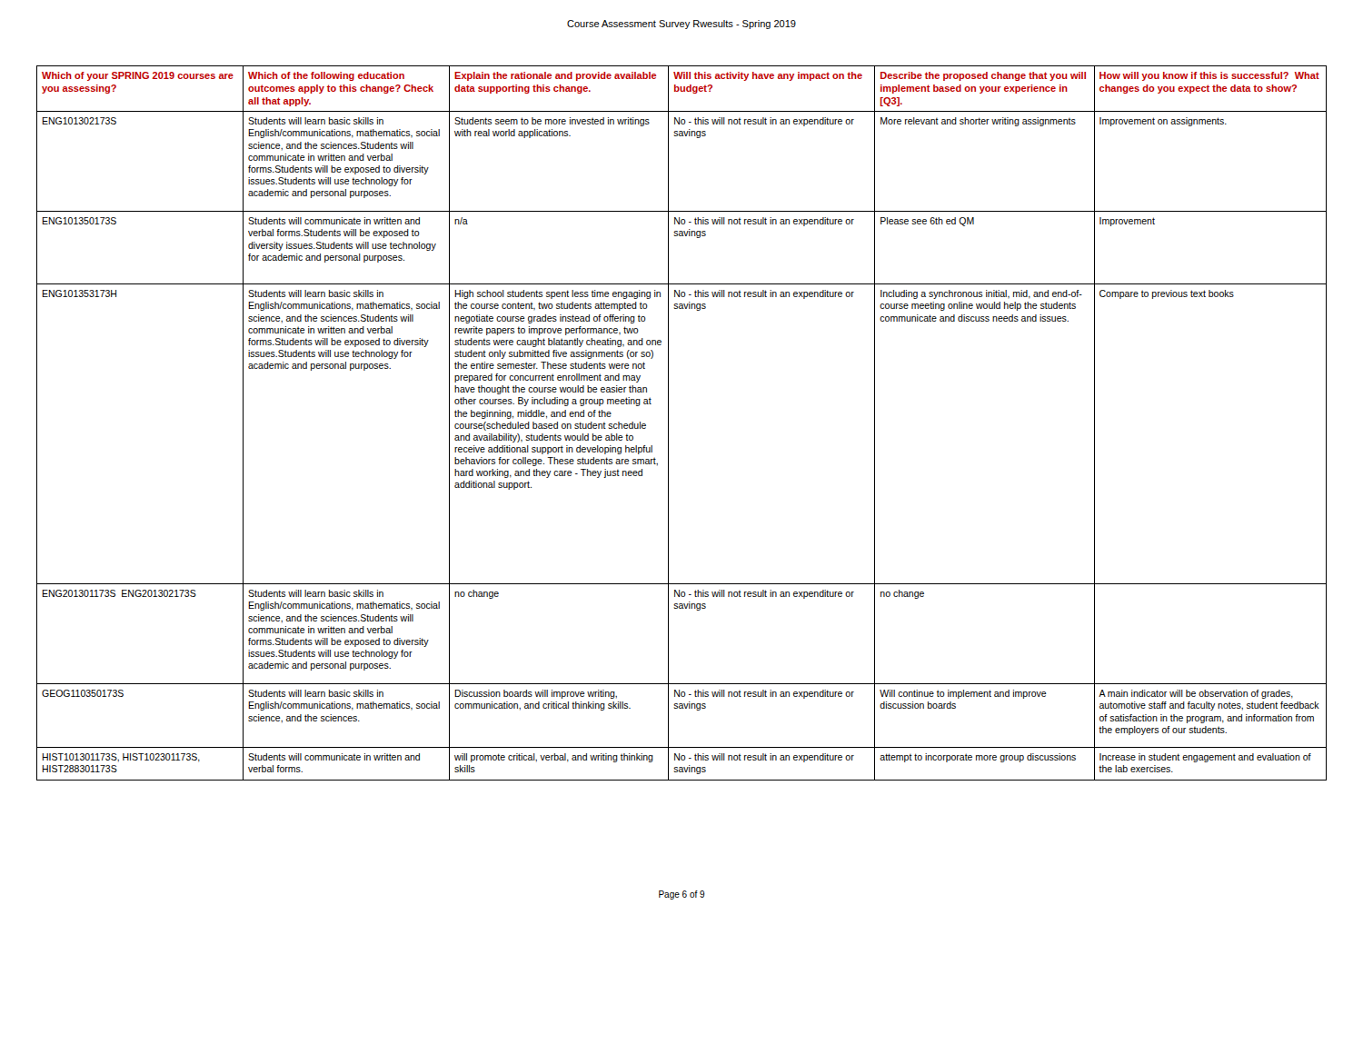Course Assessment Survey Rwesults - Spring 2019
| Which of your SPRING 2019 courses are you assessing? | Which of the following education outcomes apply to this change? Check all that apply. | Explain the rationale and provide available data supporting this change. | Will this activity have any impact on the budget? | Describe the proposed change that you will implement based on your experience in [Q3]. | How will you know if this is successful? What changes do you expect the data to show? |
| --- | --- | --- | --- | --- | --- |
| ENG101302173S | Students will learn basic skills in English/communications, mathematics, social science, and the sciences.Students will communicate in written and verbal forms.Students will be exposed to diversity issues.Students will use technology for academic and personal purposes. | Students seem to be more invested in writings with real world applications. | No - this will not result in an expenditure or savings | More relevant and shorter writing assignments | Improvement on assignments. |
| ENG101350173S | Students will communicate in written and verbal forms.Students will be exposed to diversity issues.Students will use technology for academic and personal purposes. | n/a | No - this will not result in an expenditure or savings | Please see 6th ed QM | Improvement |
| ENG101353173H | Students will learn basic skills in English/communications, mathematics, social science, and the sciences.Students will communicate in written and verbal forms.Students will be exposed to diversity issues.Students will use technology for academic and personal purposes. | High school students spent less time engaging in the course content, two students attempted to negotiate course grades instead of offering to rewrite papers to improve performance, two students were caught blatantly cheating, and one student only submitted five assignments (or so) the entire semester. These students were not prepared for concurrent enrollment and may have thought the course would be easier than other courses. By including a group meeting at the beginning, middle, and end of the course(scheduled based on student schedule and availability), students would be able to receive additional support in developing helpful behaviors for college. These students are smart, hard working, and they care - They just need additional support. | No - this will not result in an expenditure or savings | Including a synchronous initial, mid, and end-of-course meeting online would help the students communicate and discuss needs and issues. | Compare to previous text books |
| ENG201301173S ENG201302173S | Students will learn basic skills in English/communications, mathematics, social science, and the sciences.Students will communicate in written and verbal forms.Students will be exposed to diversity issues.Students will use technology for academic and personal purposes. | no change | No - this will not result in an expenditure or savings | no change | |
| GEOG110350173S | Students will learn basic skills in English/communications, mathematics, social science, and the sciences. | Discussion boards will improve writing, communication, and critical thinking skills. | No - this will not result in an expenditure or savings | Will continue to implement and improve discussion boards | A main indicator will be observation of grades, automotive staff and faculty notes, student feedback of satisfaction in the program, and information from the employers of our students. |
| HIST101301173S, HIST102301173S, HIST288301173S | Students will communicate in written and verbal forms. | will promote critical, verbal, and writing thinking skills | No - this will not result in an expenditure or savings | attempt to incorporate more group discussions | Increase in student engagement and evaluation of the lab exercises. |
Page 6 of 9